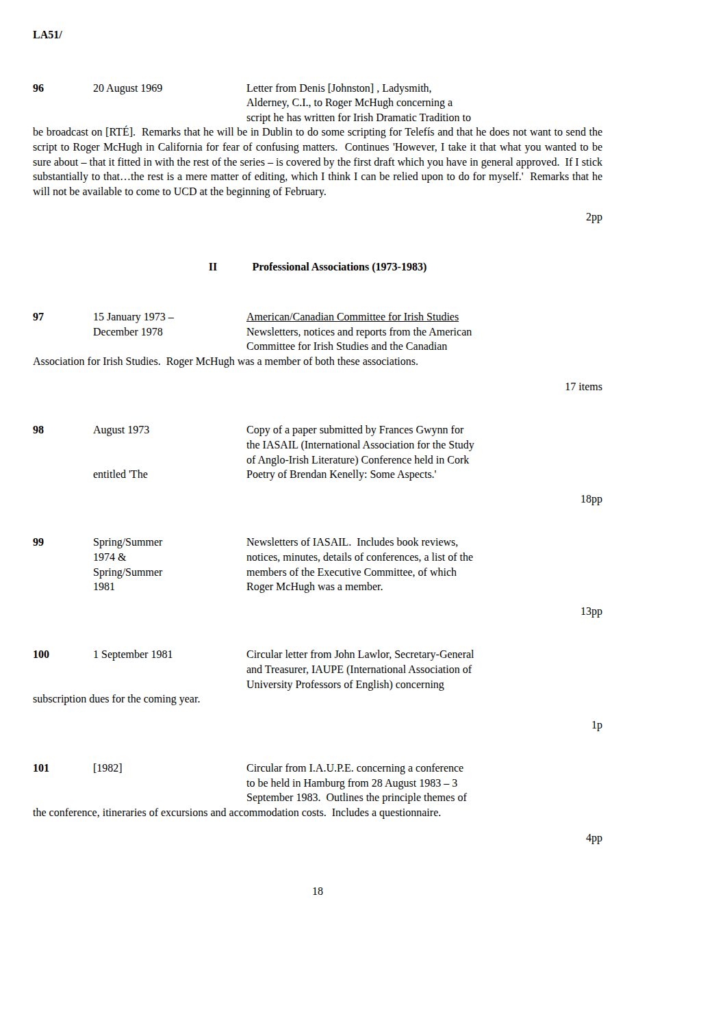LA51/
96
20 August 1969
Letter from Denis [Johnston] , Ladysmith,
Alderney, C.I., to Roger McHugh concerning a
script he has written for Irish Dramatic Tradition to
be broadcast on [RTÉ]. Remarks that he will be in Dublin to do some scripting for Telefís and that he does not want to send the script to Roger McHugh in California for fear of confusing matters. Continues 'However, I take it that what you wanted to be sure about – that it fitted in with the rest of the series – is covered by the first draft which you have in general approved. If I stick substantially to that…the rest is a mere matter of editing, which I think I can be relied upon to do for myself.' Remarks that he will not be available to come to UCD at the beginning of February.
2pp
II Professional Associations (1973-1983)
97
15 January 1973 –
December 1978
American/Canadian Committee for Irish Studies
Newsletters, notices and reports from the American
Committee for Irish Studies and the Canadian
Association for Irish Studies. Roger McHugh was a member of both these associations.
17 items
98
August 1973
Copy of a paper submitted by Frances Gwynn for
the IASAIL (International Association for the Study
of Anglo-Irish Literature) Conference held in Cork
entitled 'The
Poetry of Brendan Kenelly: Some Aspects.'
18pp
99
Spring/Summer
1974 &
Spring/Summer
1981
Newsletters of IASAIL. Includes book reviews,
notices, minutes, details of conferences, a list of the
members of the Executive Committee, of which
Roger McHugh was a member.
13pp
100
1 September 1981
Circular letter from John Lawlor, Secretary-General
and Treasurer, IAUPE (International Association of
University Professors of English) concerning
subscription dues for the coming year.
1p
101
[1982]
Circular from I.A.U.P.E. concerning a conference
to be held in Hamburg from 28 August 1983 – 3
September 1983. Outlines the principle themes of
the conference, itineraries of excursions and accommodation costs. Includes a questionnaire.
4pp
18